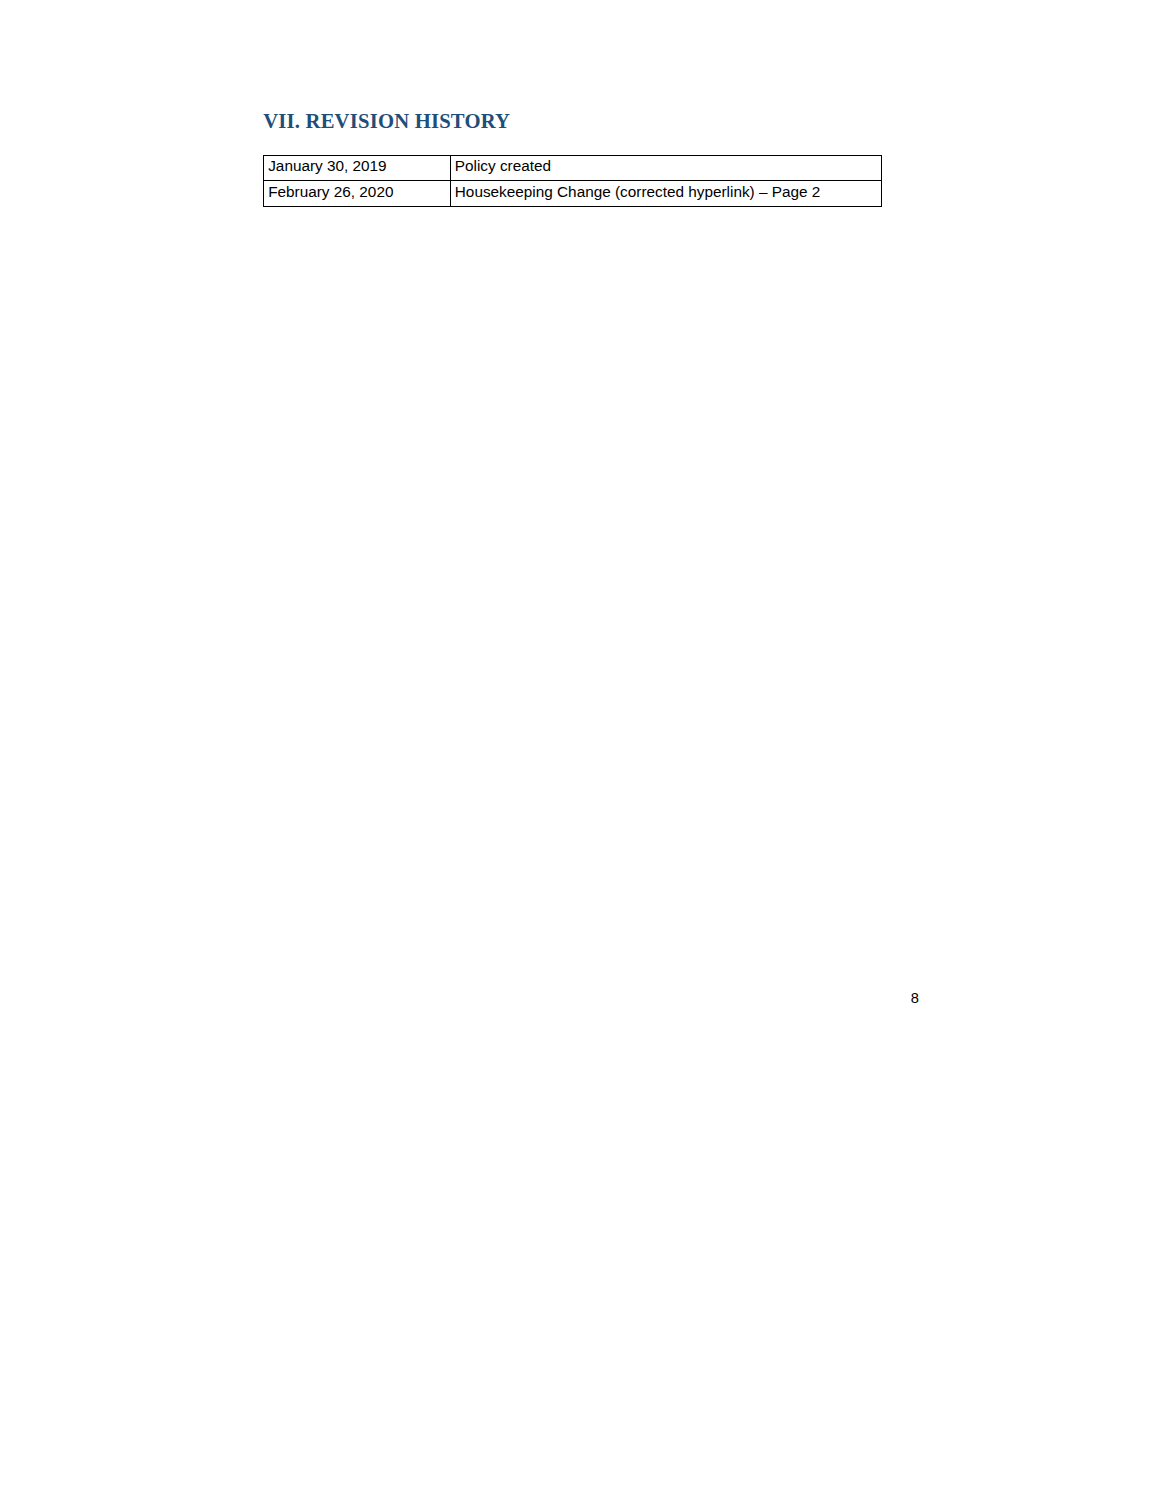VII. REVISION HISTORY
| January 30, 2019 | Policy created |
| February 26, 2020 | Housekeeping Change (corrected hyperlink) – Page 2 |
8